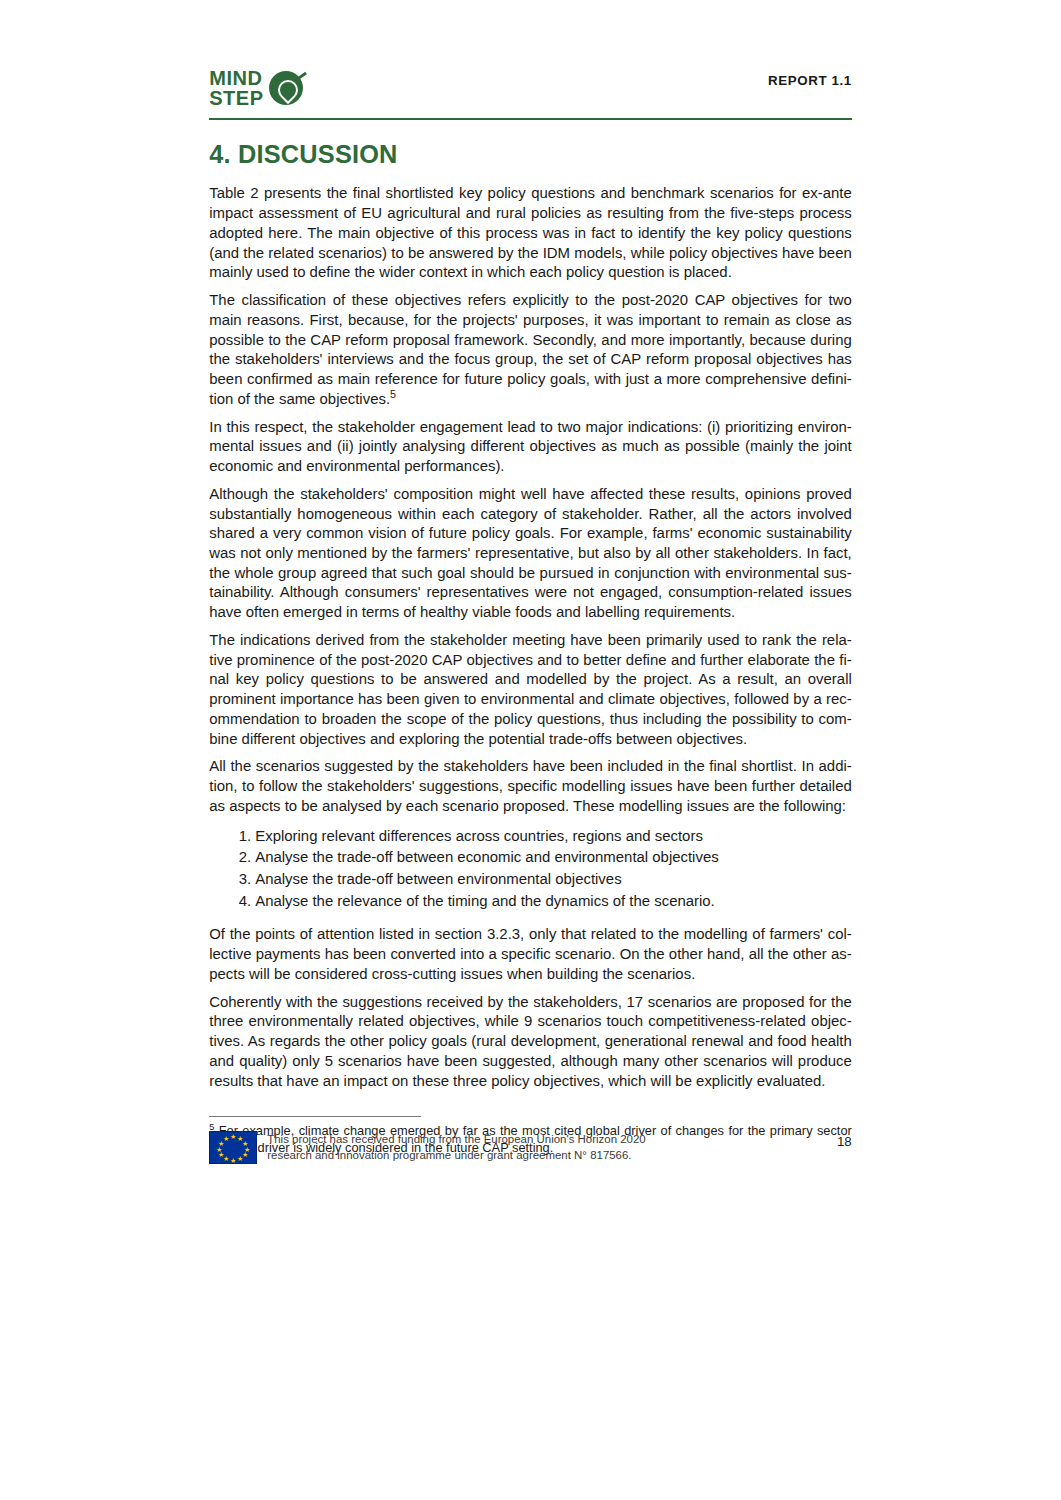MIND STEP
REPORT 1.1
4. DISCUSSION
Table 2 presents the final shortlisted key policy questions and benchmark scenarios for ex-ante impact assessment of EU agricultural and rural policies as resulting from the five-steps process adopted here. The main objective of this process was in fact to identify the key policy questions (and the related scenarios) to be answered by the IDM models, while policy objectives have been mainly used to define the wider context in which each policy question is placed.
The classification of these objectives refers explicitly to the post-2020 CAP objectives for two main reasons. First, because, for the projects' purposes, it was important to remain as close as possible to the CAP reform proposal framework. Secondly, and more importantly, because during the stakeholders' interviews and the focus group, the set of CAP reform proposal objectives has been confirmed as main reference for future policy goals, with just a more comprehensive definition of the same objectives.5
In this respect, the stakeholder engagement lead to two major indications: (i) prioritizing environmental issues and (ii) jointly analysing different objectives as much as possible (mainly the joint economic and environmental performances).
Although the stakeholders' composition might well have affected these results, opinions proved substantially homogeneous within each category of stakeholder. Rather, all the actors involved shared a very common vision of future policy goals. For example, farms' economic sustainability was not only mentioned by the farmers' representative, but also by all other stakeholders. In fact, the whole group agreed that such goal should be pursued in conjunction with environmental sustainability. Although consumers' representatives were not engaged, consumption-related issues have often emerged in terms of healthy viable foods and labelling requirements.
The indications derived from the stakeholder meeting have been primarily used to rank the relative prominence of the post-2020 CAP objectives and to better define and further elaborate the final key policy questions to be answered and modelled by the project. As a result, an overall prominent importance has been given to environmental and climate objectives, followed by a recommendation to broaden the scope of the policy questions, thus including the possibility to combine different objectives and exploring the potential trade-offs between objectives.
All the scenarios suggested by the stakeholders have been included in the final shortlist. In addition, to follow the stakeholders' suggestions, specific modelling issues have been further detailed as aspects to be analysed by each scenario proposed. These modelling issues are the following:
Exploring relevant differences across countries, regions and sectors
Analyse the trade-off between economic and environmental objectives
Analyse the trade-off between environmental objectives
Analyse the relevance of the timing and the dynamics of the scenario.
Of the points of attention listed in section 3.2.3, only that related to the modelling of farmers' collective payments has been converted into a specific scenario. On the other hand, all the other aspects will be considered cross-cutting issues when building the scenarios.
Coherently with the suggestions received by the stakeholders, 17 scenarios are proposed for the three environmentally related objectives, while 9 scenarios touch competitiveness-related objectives. As regards the other policy goals (rural development, generational renewal and food health and quality) only 5 scenarios have been suggested, although many other scenarios will produce results that have an impact on these three policy objectives, which will be explicitly evaluated.
5 For example, climate change emerged by far as the most cited global driver of changes for the primary sector and this driver is widely considered in the future CAP setting.
This project has received funding from the European Union's Horizon 2020
research and innovation programme under grant agreement N° 817566.
18